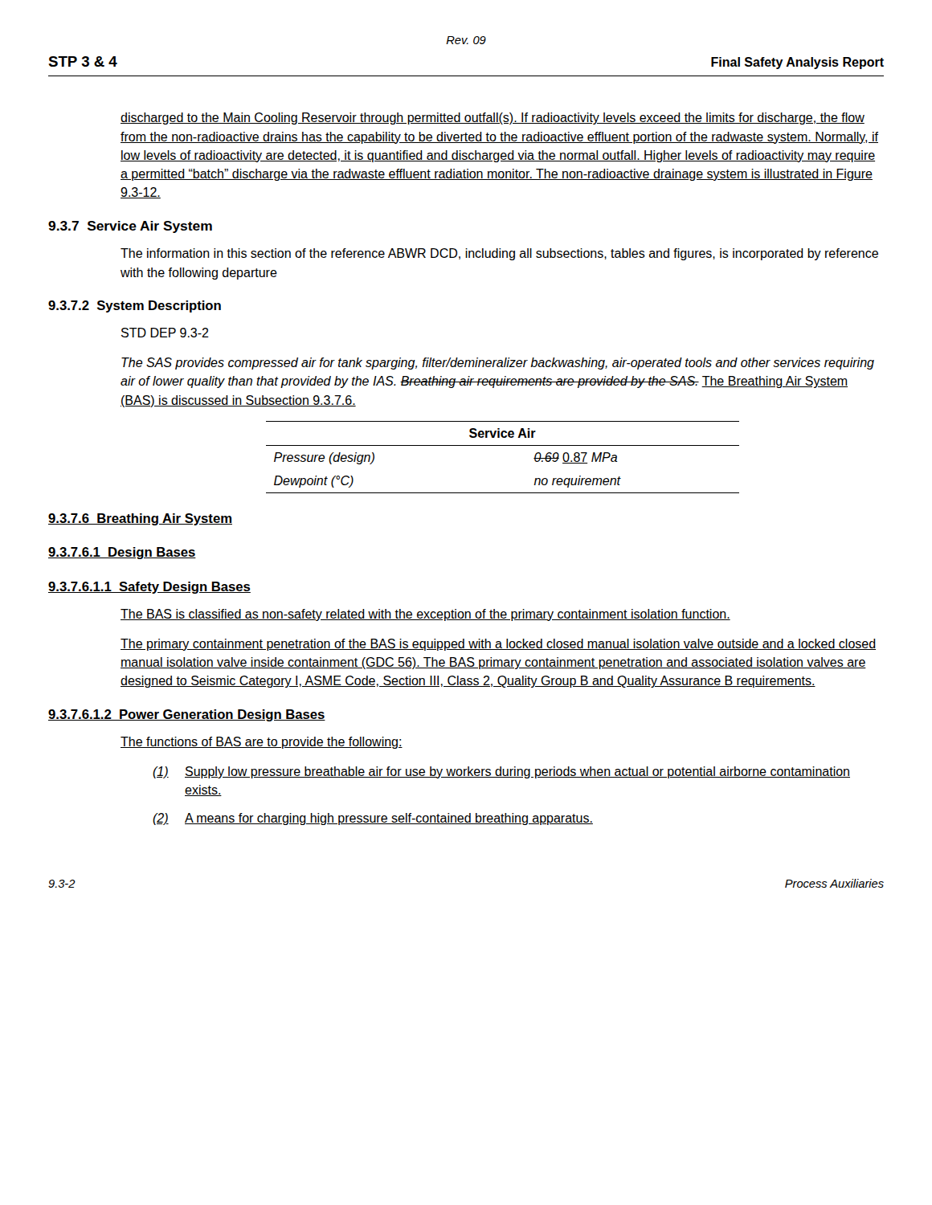Rev. 09
STP 3 & 4
Final Safety Analysis Report
discharged to the Main Cooling Reservoir through permitted outfall(s). If radioactivity levels exceed the limits for discharge, the flow from the non-radioactive drains has the capability to be diverted to the radioactive effluent portion of the radwaste system. Normally, if low levels of radioactivity are detected, it is quantified and discharged via the normal outfall. Higher levels of radioactivity may require a permitted “batch” discharge via the radwaste effluent radiation monitor. The non-radioactive drainage system is illustrated in Figure 9.3-12.
9.3.7 Service Air System
The information in this section of the reference ABWR DCD, including all subsections, tables and figures, is incorporated by reference with the following departure
9.3.7.2 System Description
STD DEP 9.3-2
The SAS provides compressed air for tank sparging, filter/demineralizer backwashing, air-operated tools and other services requiring air of lower quality than that provided by the IAS. Breathing air requirements are provided by the SAS. The Breathing Air System (BAS) is discussed in Subsection 9.3.7.6.
| Service Air |
| --- |
| Pressure (design) | 0.69 0.87 MPa |
| Dewpoint (°C) | no requirement |
9.3.7.6 Breathing Air System
9.3.7.6.1 Design Bases
9.3.7.6.1.1 Safety Design Bases
The BAS is classified as non-safety related with the exception of the primary containment isolation function.
The primary containment penetration of the BAS is equipped with a locked closed manual isolation valve outside and a locked closed manual isolation valve inside containment (GDC 56). The BAS primary containment penetration and associated isolation valves are designed to Seismic Category I, ASME Code, Section III, Class 2, Quality Group B and Quality Assurance B requirements.
9.3.7.6.1.2 Power Generation Design Bases
The functions of BAS are to provide the following:
(1) Supply low pressure breathable air for use by workers during periods when actual or potential airborne contamination exists.
(2) A means for charging high pressure self-contained breathing apparatus.
9.3-2
Process Auxiliaries